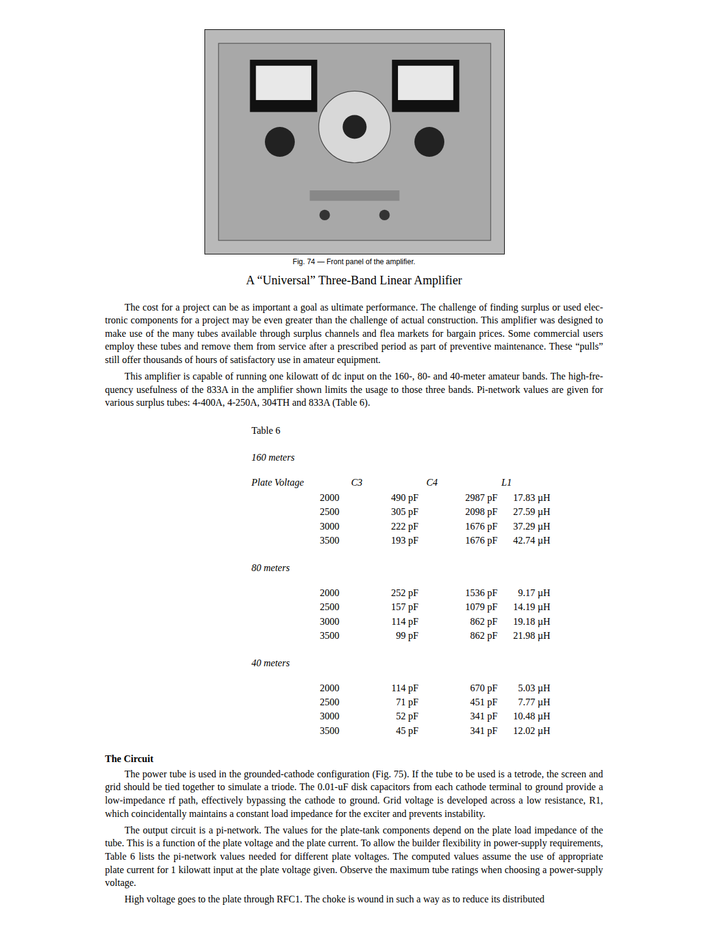Fig. 74 — Front panel of the amplifier.
A “Universal” Three-Band Linear Amplifier
The cost for a project can be as important a goal as ultimate performance. The challenge of finding surplus or used electronic components for a project may be even greater than the challenge of actual construction. This amplifier was designed to make use of the many tubes available through surplus channels and flea markets for bargain prices. Some commercial users employ these tubes and remove them from service after a prescribed period as part of preventive maintenance. These “pulls” still offer thousands of hours of satisfactory use in amateur equipment.
This amplifier is capable of running one kilowatt of dc input on the 160-, 80- and 40-meter amateur bands. The high-frequency usefulness of the 833A in the amplifier shown limits the usage to those three bands. Pi-network values are given for various surplus tubes: 4-400A, 4-250A, 304TH and 833A (Table 6).
Table 6
160 meters
| Plate Voltage | C3 | C4 | L1 |
| 2000 | 490 pF | 2987 pF | 17.83 µH |
| 2500 | 305 pF | 2098 pF | 27.59 µH |
| 3000 | 222 pF | 1676 pF | 37.29 µH |
| 3500 | 193 pF | 1676 pF | 42.74 µH |
80 meters
| 2000 | 252 pF | 1536 pF | 9.17 µH |
| 2500 | 157 pF | 1079 pF | 14.19 µH |
| 3000 | 114 pF | 862 pF | 19.18 µH |
| 3500 | 99 pF | 862 pF | 21.98 µH |
40 meters
| 2000 | 114 pF | 670 pF | 5.03 µH |
| 2500 | 71 pF | 451 pF | 7.77 µH |
| 3000 | 52 pF | 341 pF | 10.48 µH |
| 3500 | 45 pF | 341 pF | 12.02 µH |
The Circuit
The power tube is used in the grounded-cathode configuration (Fig. 75). If the tube to be used is a tetrode, the screen and grid should be tied together to simulate a triode. The 0.01-uF disk capacitors from each cathode terminal to ground provide a low-impedance rf path, effectively bypassing the cathode to ground. Grid voltage is developed across a low resistance, R1, which coincidentally maintains a constant load impedance for the exciter and prevents instability.
The output circuit is a pi-network. The values for the plate-tank components depend on the plate load impedance of the tube. This is a function of the plate voltage and the plate current. To allow the builder flexibility in power-supply requirements, Table 6 lists the pi-network values needed for different plate voltages. The computed values assume the use of appropriate plate current for 1 kilowatt input at the plate voltage given. Observe the maximum tube ratings when choosing a power-supply voltage.
High voltage goes to the plate through RFC1. The choke is wound in such a way as to reduce its distributed